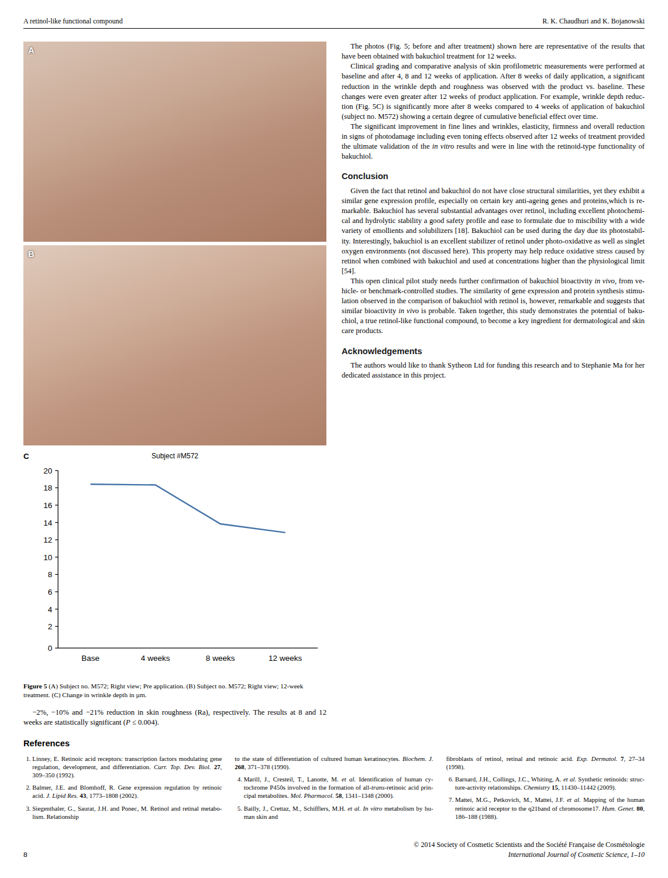A retinol-like functional compound
R. K. Chaudhuri and K. Bojanowski
A
B
C
Subject #M572
20 18 16 14 12 10 8 6 4 2 0 Base 4 weeks 8 weeks 12 weeks
Figure 5 (A) Subject no. M572; Right view; Pre application. (B) Subject no. M572; Right view; 12-week treatment. (C) Change in wrinkle depth in µm.
−2%, −10% and −21% reduction in skin roughness (Ra), respectively. The results at 8 and 12 weeks are statistically significant (P ≤ 0.004).
The photos (Fig. 5; before and after treatment) shown here are representative of the results that have been obtained with bakuchiol treatment for 12 weeks.
Clinical grading and comparative analysis of skin profilometric measurements were performed at baseline and after 4, 8 and 12 weeks of application. After 8 weeks of daily application, a significant reduction in the wrinkle depth and roughness was observed with the product vs. baseline. These changes were even greater after 12 weeks of product application. For example, wrinkle depth reduction (Fig. 5C) is significantly more after 8 weeks compared to 4 weeks of application of bakuchiol (subject no. M572) showing a certain degree of cumulative beneficial effect over time.
The significant improvement in fine lines and wrinkles, elasticity, firmness and overall reduction in signs of photodamage including even toning effects observed after 12 weeks of treatment provided the ultimate validation of the in vitro results and were in line with the retinoid-type functionality of bakuchiol.
Conclusion
Given the fact that retinol and bakuchiol do not have close structural similarities, yet they exhibit a similar gene expression profile, especially on certain key anti-ageing genes and proteins,which is remarkable. Bakuchiol has several substantial advantages over retinol, including excellent photochemical and hydrolytic stability a good safety profile and ease to formulate due to miscibility with a wide variety of emollients and solubilizers [18]. Bakuchiol can be used during the day due its photostability. Interestingly, bakuchiol is an excellent stabilizer of retinol under photo-oxidative as well as singlet oxygen environments (not discussed here). This property may help reduce oxidative stress caused by retinol when combined with bakuchiol and used at concentrations higher than the physiological limit [54].
This open clinical pilot study needs further confirmation of bakuchiol bioactivity in vivo, from vehicle- or benchmark-controlled studies. The similarity of gene expression and protein synthesis stimulation observed in the comparison of bakuchiol with retinol is, however, remarkable and suggests that similar bioactivity in vivo is probable. Taken together, this study demonstrates the potential of bakuchiol, a true retinol-like functional compound, to become a key ingredient for dermatological and skin care products.
Acknowledgements
The authors would like to thank Sytheon Ltd for funding this research and to Stephanie Ma for her dedicated assistance in this project.
References
Linney, E. Retinoic acid receptors: transcription factors modulating gene regulation, development, and differentiation. Curr. Top. Dev. Biol. 27, 309–350 (1992).
Balmer, J.E. and Blomhoff, R. Gene expression regulation by retinoic acid. J. Lipid Res. 43, 1773–1808 (2002).
Siegenthaler, G., Saurat, J.H. and Ponec, M. Retinol and retinal metabolism. Relationship
to the state of differentiation of cultured human keratinocytes. Biochem. J. 268, 371–378 (1990).
Marill, J., Cresteil, T., Lanotte, M. et al. Identification of human cytochrome P450s involved in the formation of all-trans-retinoic acid principal metabolites. Mol. Pharmacol. 58, 1341–1348 (2000).
Bailly, J., Crettaz, M., Schifflers, M.H. et al. In vitro metabolism by human skin and
fibroblasts of retinol, retinal and retinoic acid. Exp. Dermatol. 7, 27–34 (1998).
Barnard, J.H., Collings, J.C., Whiting, A. et al. Synthetic retinoids: structure-activity relationships. Chemistry 15, 11430–11442 (2009).
Mattei, M.G., Petkovich, M., Mattei, J.F. et al. Mapping of the human retinoic acid receptor to the q21band of chromosome17. Hum. Genet. 80, 186–188 (1988).
8
© 2014 Society of Cosmetic Scientists and the Société Française de Cosmétologie
International Journal of Cosmetic Science, 1–10